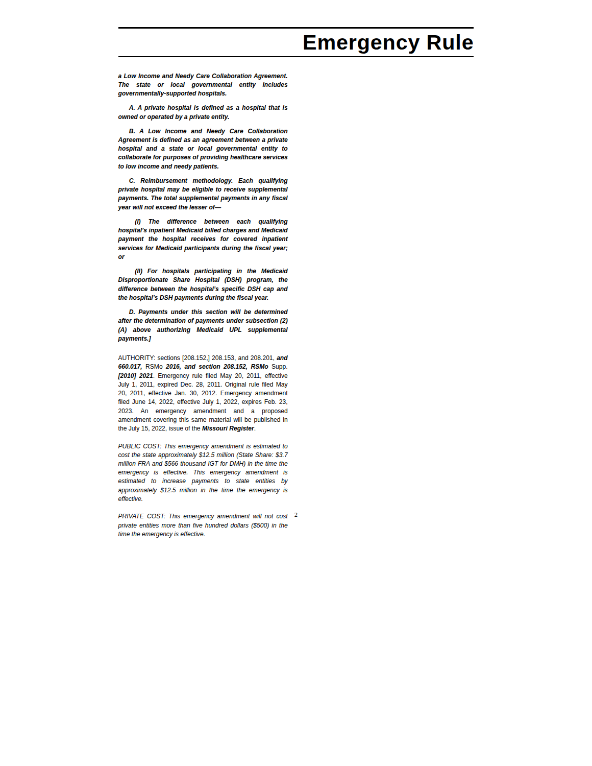Emergency Rule
a Low Income and Needy Care Collaboration Agreement. The state or local governmental entity includes governmentally-supported hospitals.
A. A private hospital is defined as a hospital that is owned or operated by a private entity.
B. A Low Income and Needy Care Collaboration Agreement is defined as an agreement between a private hospital and a state or local governmental entity to collaborate for purposes of providing healthcare services to low income and needy patients.
C. Reimbursement methodology. Each qualifying private hospital may be eligible to receive supplemental payments. The total supplemental payments in any fiscal year will not exceed the lesser of—
(I) The difference between each qualifying hospital’s inpatient Medicaid billed charges and Medicaid payment the hospital receives for covered inpatient services for Medicaid participants during the fiscal year; or
(II) For hospitals participating in the Medicaid Disproportionate Share Hospital (DSH) program, the difference between the hospital’s specific DSH cap and the hospital’s DSH payments during the fiscal year.
D. Payments under this section will be determined after the determination of payments under subsection (2)(A) above authorizing Medicaid UPL supplemental payments.]
AUTHORITY: sections [208.152,] 208.153, and 208.201, and 660.017, RSMo 2016, and section 208.152, RSMo Supp. [2010] 2021. Emergency rule filed May 20, 2011, effective July 1, 2011, expired Dec. 28, 2011. Original rule filed May 20, 2011, effective Jan. 30, 2012. Emergency amendment filed June 14, 2022, effective July 1, 2022, expires Feb. 23, 2023. An emergency amendment and a proposed amendment covering this same material will be published in the July 15, 2022, issue of the Missouri Register.
PUBLIC COST: This emergency amendment is estimated to cost the state approximately $12.5 million (State Share: $3.7 million FRA and $566 thousand IGT for DMH) in the time the emergency is effective. This emergency amendment is estimated to increase payments to state entities by approximately $12.5 million in the time the emergency is effective.
PRIVATE COST: This emergency amendment will not cost private entities more than five hundred dollars ($500) in the time the emergency is effective.
2